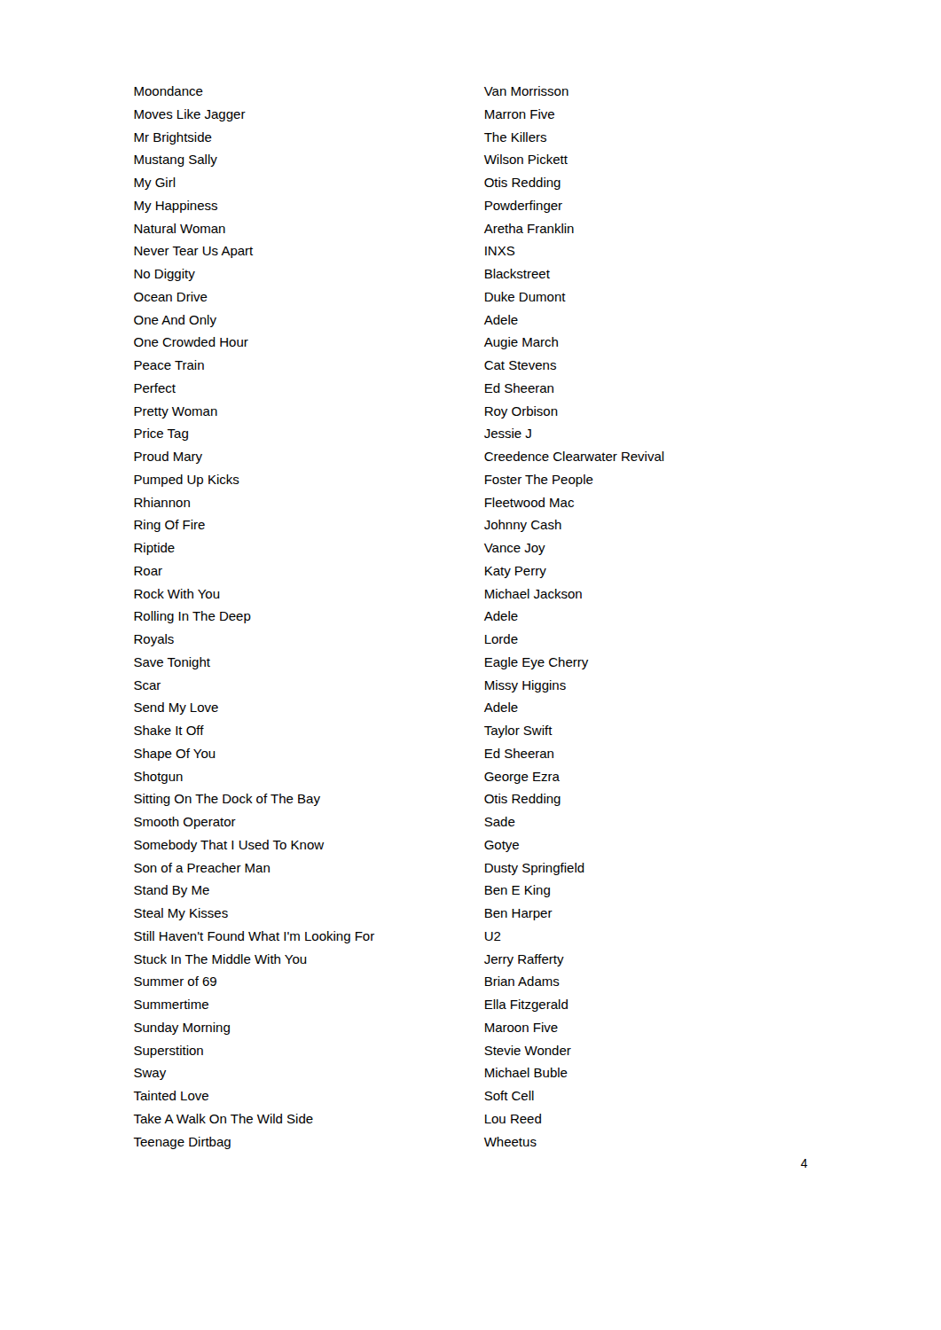| Moondance | Van Morrisson |
| Moves Like Jagger | Marron Five |
| Mr Brightside | The Killers |
| Mustang Sally | Wilson Pickett |
| My Girl | Otis Redding |
| My Happiness | Powderfinger |
| Natural Woman | Aretha Franklin |
| Never Tear Us Apart | INXS |
| No Diggity | Blackstreet |
| Ocean Drive | Duke Dumont |
| One And Only | Adele |
| One Crowded Hour | Augie March |
| Peace Train | Cat Stevens |
| Perfect | Ed Sheeran |
| Pretty Woman | Roy Orbison |
| Price Tag | Jessie J |
| Proud Mary | Creedence Clearwater Revival |
| Pumped Up Kicks | Foster The People |
| Rhiannon | Fleetwood Mac |
| Ring Of Fire | Johnny Cash |
| Riptide | Vance Joy |
| Roar | Katy Perry |
| Rock With You | Michael Jackson |
| Rolling In The Deep | Adele |
| Royals | Lorde |
| Save Tonight | Eagle Eye Cherry |
| Scar | Missy Higgins |
| Send My Love | Adele |
| Shake It Off | Taylor Swift |
| Shape Of You | Ed Sheeran |
| Shotgun | George Ezra |
| Sitting On The Dock of The Bay | Otis Redding |
| Smooth Operator | Sade |
| Somebody That I Used To Know | Gotye |
| Son of a Preacher Man | Dusty Springfield |
| Stand By Me | Ben E King |
| Steal My Kisses | Ben Harper |
| Still Haven't Found What I'm Looking For | U2 |
| Stuck In The Middle With You | Jerry Rafferty |
| Summer of 69 | Brian Adams |
| Summertime | Ella Fitzgerald |
| Sunday Morning | Maroon Five |
| Superstition | Stevie Wonder |
| Sway | Michael Buble |
| Tainted Love | Soft Cell |
| Take A Walk On The Wild Side | Lou Reed |
| Teenage Dirtbag | Wheetus |
4